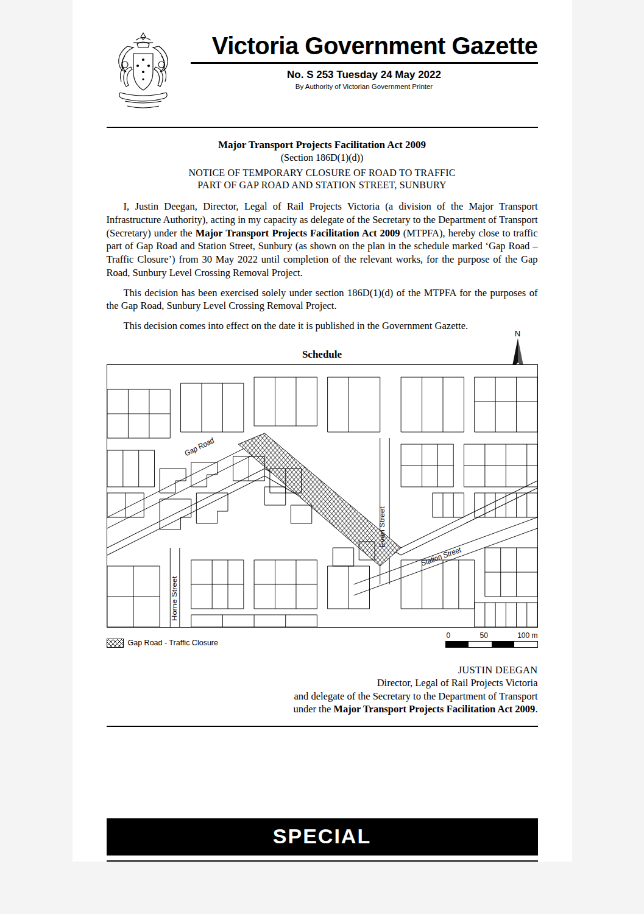Victoria Government Gazette
No. S 253 Tuesday 24 May 2022
By Authority of Victorian Government Printer
Major Transport Projects Facilitation Act 2009
(Section 186D(1)(d))
NOTICE OF TEMPORARY CLOSURE OF ROAD TO TRAFFIC
PART OF GAP ROAD AND STATION STREET, SUNBURY
I, Justin Deegan, Director, Legal of Rail Projects Victoria (a division of the Major Transport Infrastructure Authority), acting in my capacity as delegate of the Secretary to the Department of Transport (Secretary) under the Major Transport Projects Facilitation Act 2009 (MTPFA), hereby close to traffic part of Gap Road and Station Street, Sunbury (as shown on the plan in the schedule marked ‘Gap Road – Traffic Closure’) from 30 May 2022 until completion of the relevant works, for the purpose of the Gap Road, Sunbury Level Crossing Removal Project.
This decision has been exercised solely under section 186D(1)(d) of the MTPFA for the purposes of the Gap Road, Sunbury Level Crossing Removal Project.
This decision comes into effect on the date it is published in the Government Gazette.
Schedule
N
Gap Road Station Street Evan Street Horne Street
Gap Road - Traffic Closure
050100 m
JUSTIN DEEGAN
Director, Legal of Rail Projects Victoria
and delegate of the Secretary to the Department of Transport
under the Major Transport Projects Facilitation Act 2009.
SPECIAL